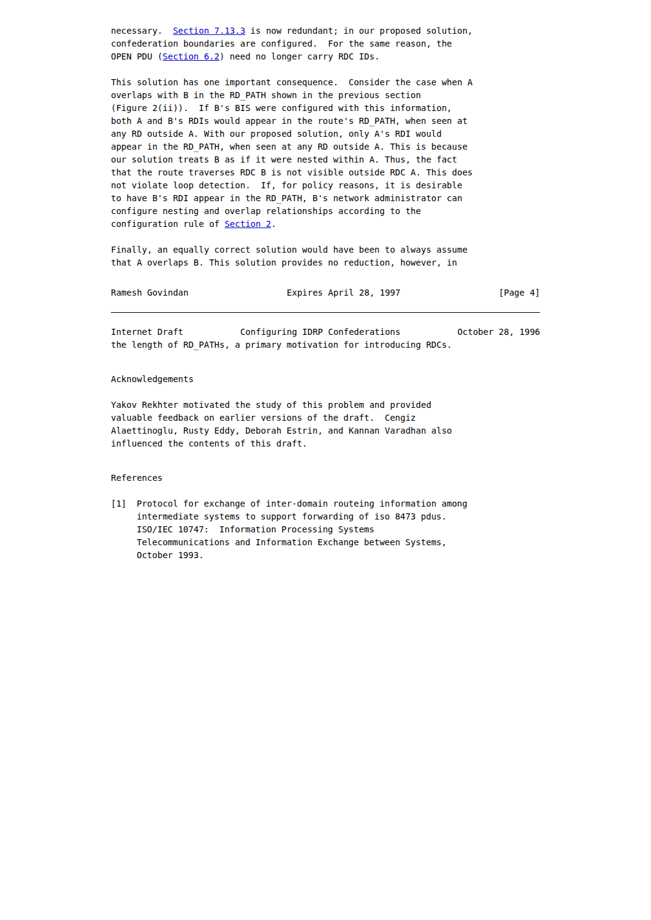necessary. Section 7.13.3 is now redundant; in our proposed solution, confederation boundaries are configured. For the same reason, the OPEN PDU (Section 6.2) need no longer carry RDC IDs.
This solution has one important consequence. Consider the case when A overlaps with B in the RD_PATH shown in the previous section (Figure 2(ii)). If B's BIS were configured with this information, both A and B's RDIs would appear in the route's RD_PATH, when seen at any RD outside A. With our proposed solution, only A's RDI would appear in the RD_PATH, when seen at any RD outside A. This is because our solution treats B as if it were nested within A. Thus, the fact that the route traverses RDC B is not visible outside RDC A. This does not violate loop detection. If, for policy reasons, it is desirable to have B's RDI appear in the RD_PATH, B's network administrator can configure nesting and overlap relationships according to the configuration rule of Section 2.
Finally, an equally correct solution would have been to always assume that A overlaps B. This solution provides no reduction, however, in
Ramesh Govindan Expires April 28, 1997 [Page 4]
Internet Draft Configuring IDRP Confederations October 28, 1996
the length of RD_PATHs, a primary motivation for introducing RDCs.
Acknowledgements
Yakov Rekhter motivated the study of this problem and provided valuable feedback on earlier versions of the draft. Cengiz Alaettinoglu, Rusty Eddy, Deborah Estrin, and Kannan Varadhan also influenced the contents of this draft.
References
[1] Protocol for exchange of inter-domain routeing information among intermediate systems to support forwarding of iso 8473 pdus. ISO/IEC 10747: Information Processing Systems Telecommunications and Information Exchange between Systems, October 1993.